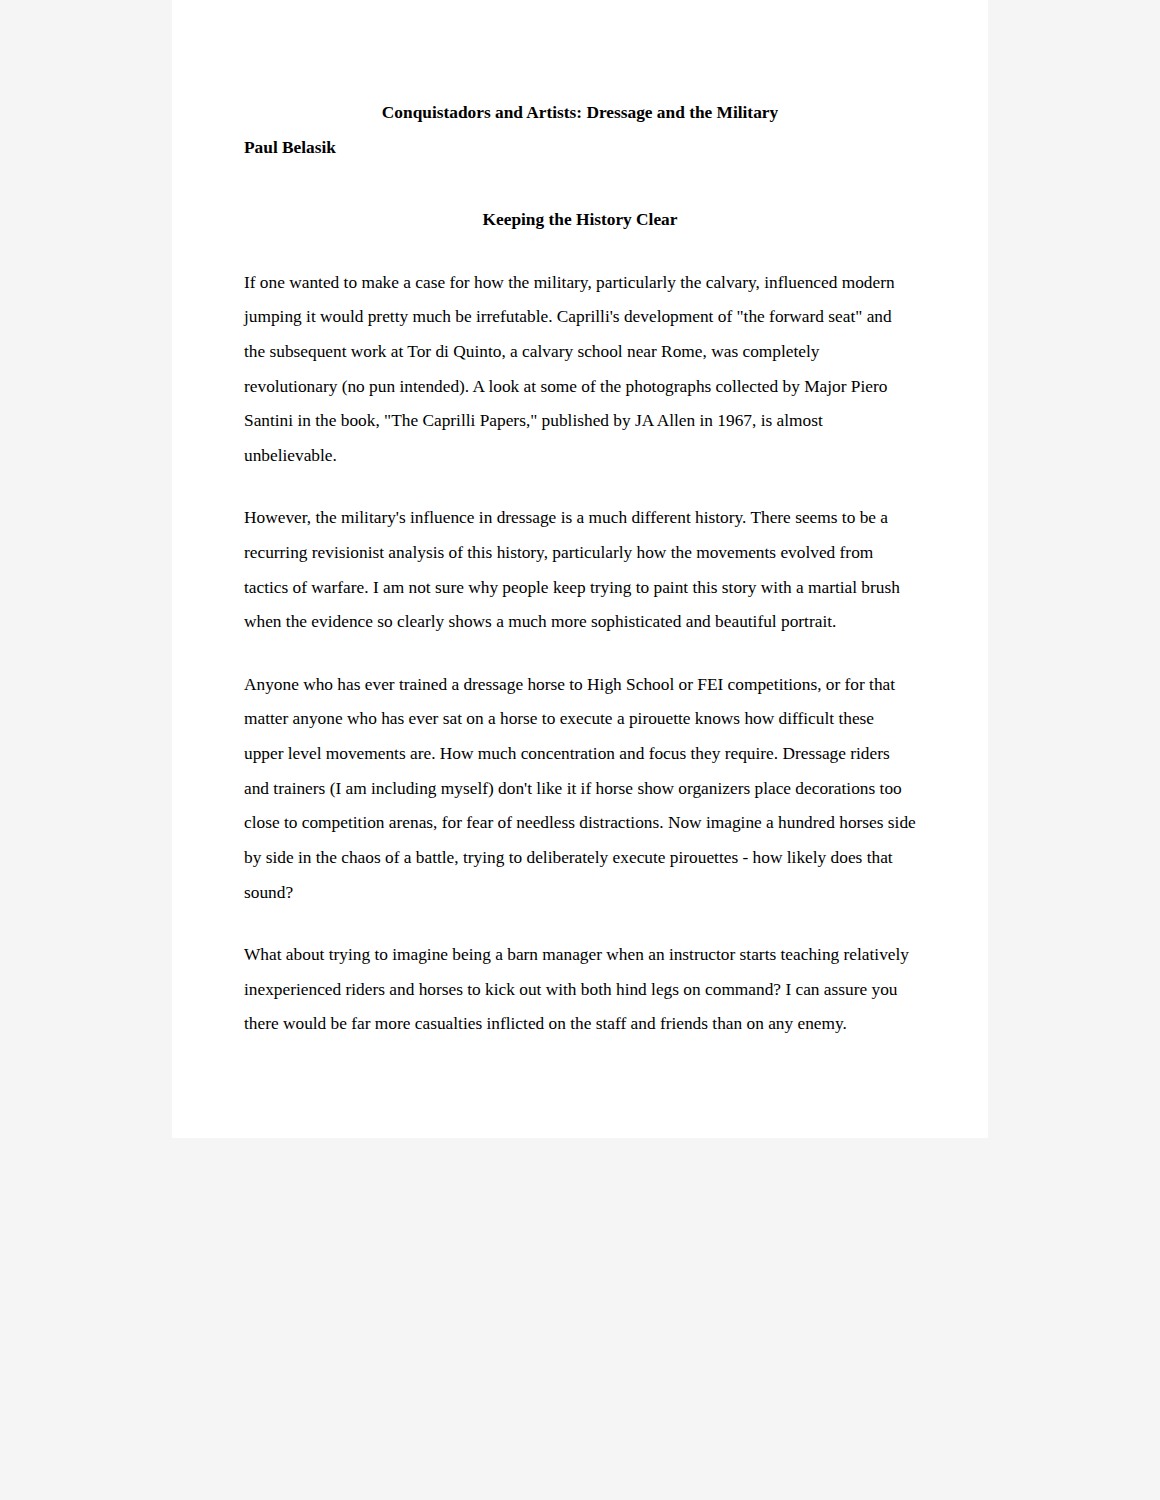Conquistadors and Artists: Dressage and the Military
Paul Belasik
Keeping the History Clear
If one wanted to make a case for how the military, particularly the calvary, influenced modern jumping it would pretty much be irrefutable. Caprilli's development of "the forward seat" and the subsequent work at Tor di Quinto, a calvary school near Rome, was completely revolutionary (no pun intended). A look at some of the photographs collected by Major Piero Santini in the book, "The Caprilli Papers," published by JA Allen in 1967, is almost unbelievable.
However, the military's influence in dressage is a much different history. There seems to be a recurring revisionist analysis of this history, particularly how the movements evolved from tactics of warfare. I am not sure why people keep trying to paint this story with a martial brush when the evidence so clearly shows a much more sophisticated and beautiful portrait.
Anyone who has ever trained a dressage horse to High School or FEI competitions, or for that matter anyone who has ever sat on a horse to execute a pirouette knows how difficult these upper level movements are. How much concentration and focus they require. Dressage riders and trainers (I am including myself) don't like it if horse show organizers place decorations too close to competition arenas, for fear of needless distractions. Now imagine a hundred horses side by side in the chaos of a battle, trying to deliberately execute pirouettes - how likely does that sound?
What about trying to imagine being a barn manager when an instructor starts teaching relatively inexperienced riders and horses to kick out with both hind legs on command? I can assure you there would be far more casualties inflicted on the staff and friends than on any enemy.